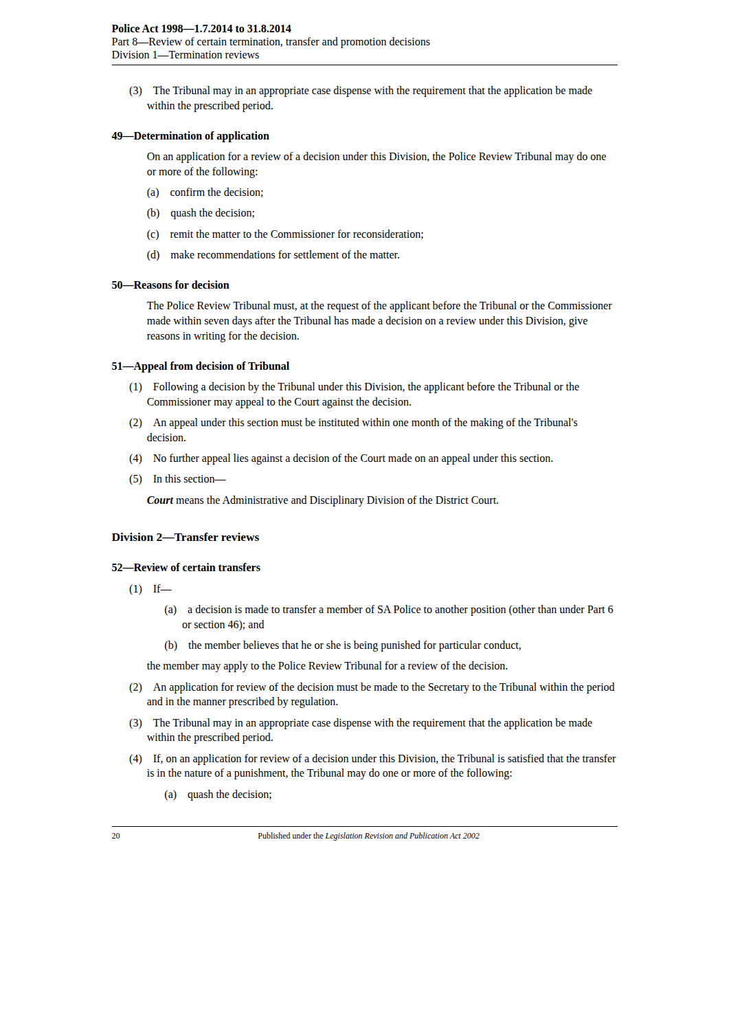Police Act 1998—1.7.2014 to 31.8.2014 Part 8—Review of certain termination, transfer and promotion decisions Division 1—Termination reviews
(3) The Tribunal may in an appropriate case dispense with the requirement that the application be made within the prescribed period.
49—Determination of application
On an application for a review of a decision under this Division, the Police Review Tribunal may do one or more of the following:
(a) confirm the decision;
(b) quash the decision;
(c) remit the matter to the Commissioner for reconsideration;
(d) make recommendations for settlement of the matter.
50—Reasons for decision
The Police Review Tribunal must, at the request of the applicant before the Tribunal or the Commissioner made within seven days after the Tribunal has made a decision on a review under this Division, give reasons in writing for the decision.
51—Appeal from decision of Tribunal
(1) Following a decision by the Tribunal under this Division, the applicant before the Tribunal or the Commissioner may appeal to the Court against the decision.
(2) An appeal under this section must be instituted within one month of the making of the Tribunal's decision.
(4) No further appeal lies against a decision of the Court made on an appeal under this section.
(5) In this section—
Court means the Administrative and Disciplinary Division of the District Court.
Division 2—Transfer reviews
52—Review of certain transfers
(1) If—
(a) a decision is made to transfer a member of SA Police to another position (other than under Part 6 or section 46); and
(b) the member believes that he or she is being punished for particular conduct,
the member may apply to the Police Review Tribunal for a review of the decision.
(2) An application for review of the decision must be made to the Secretary to the Tribunal within the period and in the manner prescribed by regulation.
(3) The Tribunal may in an appropriate case dispense with the requirement that the application be made within the prescribed period.
(4) If, on an application for review of a decision under this Division, the Tribunal is satisfied that the transfer is in the nature of a punishment, the Tribunal may do one or more of the following:
(a) quash the decision;
20 Published under the Legislation Revision and Publication Act 2002